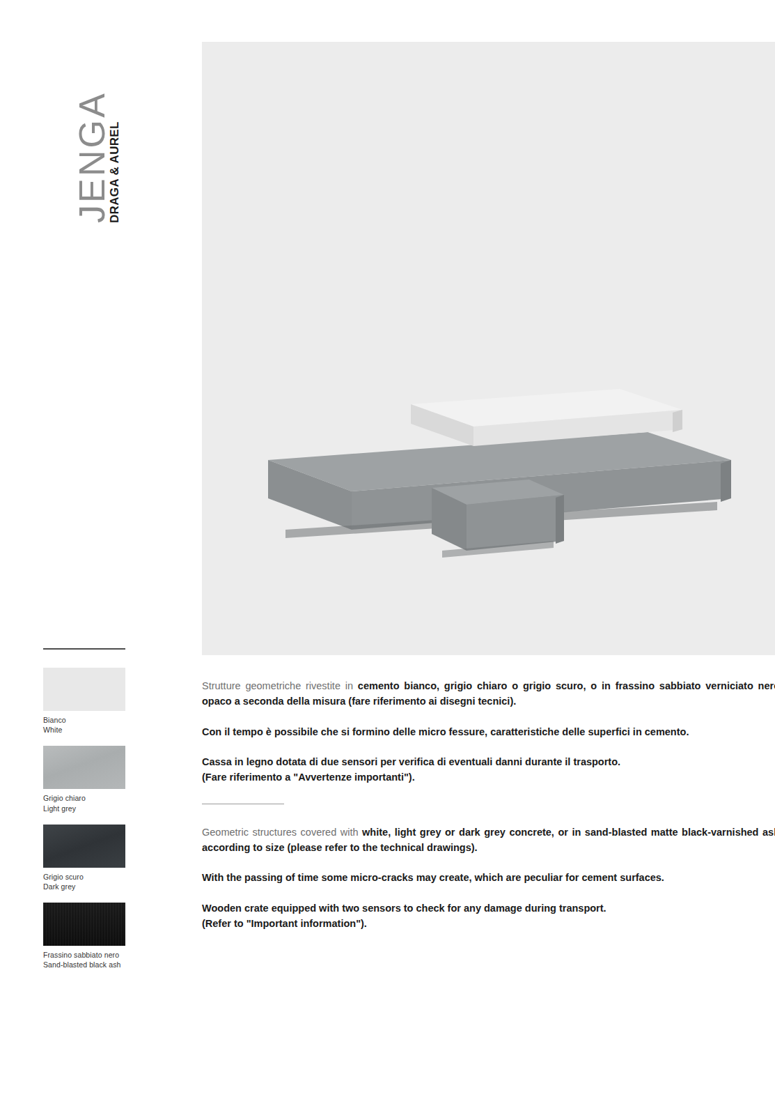JENGA
DRAGA & AUREL
Bianco
White
Grigio chiaro
Light grey
Grigio scuro
Dark grey
Frassino sabbiato nero
Sand-blasted black ash
Strutture geometriche rivestite in cemento bianco, grigio chiaro o grigio scuro, o in frassino sabbiato verniciato nero opaco a seconda della misura (fare riferimento ai disegni tecnici).
Con il tempo è possibile che si formino delle micro fessure, caratteristiche delle superfici in cemento.
Cassa in legno dotata di due sensori per verifica di eventuali danni durante il trasporto.
(Fare riferimento a "Avvertenze importanti").
Geometric structures covered with white, light grey or dark grey concrete, or in sand-blasted matte black-varnished ash according to size (please refer to the technical drawings).
With the passing of time some micro-cracks may create, which are peculiar for cement surfaces.
Wooden crate equipped with two sensors to check for any damage during transport.
(Refer to "Important information").